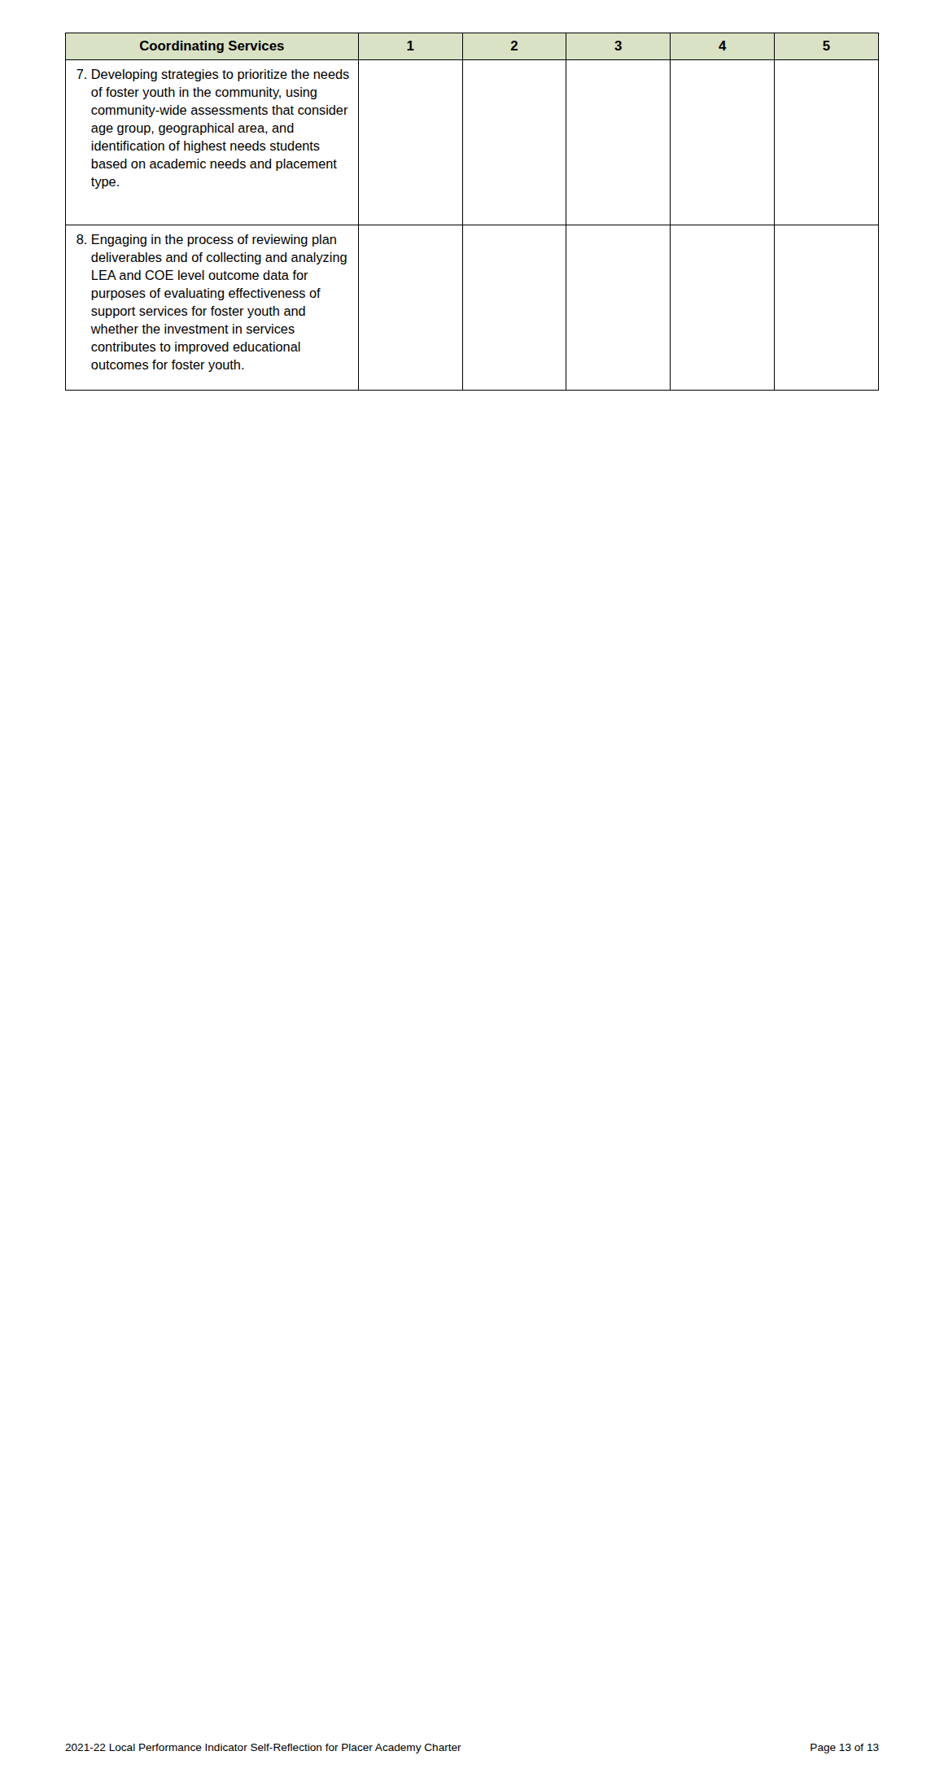| Coordinating Services | 1 | 2 | 3 | 4 | 5 |
| --- | --- | --- | --- | --- | --- |
| Developing strategies to prioritize the needs of foster youth in the community, using community-wide assessments that consider age group, geographical area, and identification of highest needs students based on academic needs and placement type. | | | | | |
| Engaging in the process of reviewing plan deliverables and of collecting and analyzing LEA and COE level outcome data for purposes of evaluating effectiveness of support services for foster youth and whether the investment in services contributes to improved educational outcomes for foster youth. | | | | | |
2021-22 Local Performance Indicator Self-Reflection for Placer Academy Charter Page 13 of 13